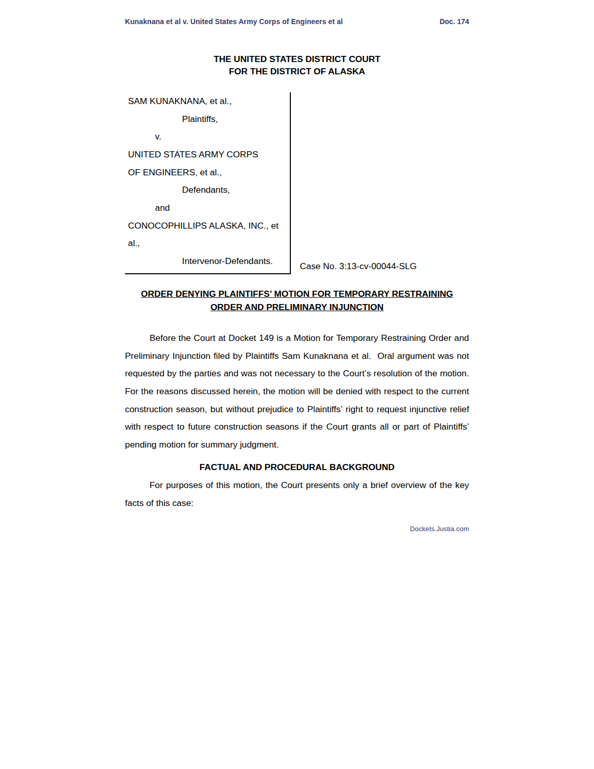Kunaknana et al v. United States Army Corps of Engineers et al Doc. 174
THE UNITED STATES DISTRICT COURT
FOR THE DISTRICT OF ALASKA
| SAM KUNAKNANA, et al., Plaintiffs, v. UNITED STATES ARMY CORPS OF ENGINEERS, et al., Defendants, and CONOCOPHILLIPS ALASKA, INC., et al., Intervenor-Defendants. | Case No. 3:13-cv-00044-SLG |
ORDER DENYING PLAINTIFFS’ MOTION FOR TEMPORARY RESTRAINING
ORDER AND PRELIMINARY INJUNCTION
Before the Court at Docket 149 is a Motion for Temporary Restraining Order and Preliminary Injunction filed by Plaintiffs Sam Kunaknana et al. Oral argument was not requested by the parties and was not necessary to the Court’s resolution of the motion. For the reasons discussed herein, the motion will be denied with respect to the current construction season, but without prejudice to Plaintiffs’ right to request injunctive relief with respect to future construction seasons if the Court grants all or part of Plaintiffs’ pending motion for summary judgment.
FACTUAL AND PROCEDURAL BACKGROUND
For purposes of this motion, the Court presents only a brief overview of the key facts of this case:
Dockets.Justia.com